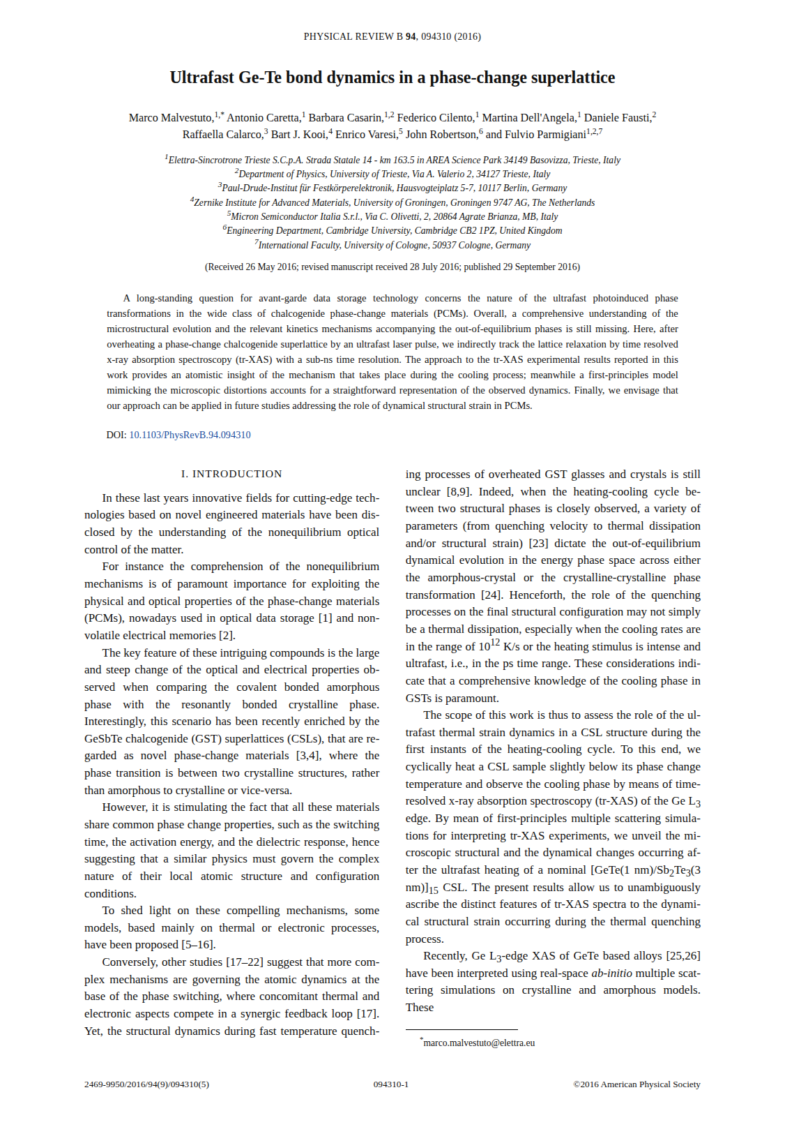PHYSICAL REVIEW B 94, 094310 (2016)
Ultrafast Ge-Te bond dynamics in a phase-change superlattice
Marco Malvestuto,1,* Antonio Caretta,1 Barbara Casarin,1,2 Federico Cilento,1 Martina Dell'Angela,1 Daniele Fausti,2
Raffaella Calarco,3 Bart J. Kooi,4 Enrico Varesi,5 John Robertson,6 and Fulvio Parmigiani1,2,7
1Elettra-Sincrotrone Trieste S.C.p.A. Strada Statale 14 - km 163.5 in AREA Science Park 34149 Basovizza, Trieste, Italy
2Department of Physics, University of Trieste, Via A. Valerio 2, 34127 Trieste, Italy
3Paul-Drude-Institut für Festkörperelektronik, Hausvogteiplatz 5-7, 10117 Berlin, Germany
4Zernike Institute for Advanced Materials, University of Groningen, Groningen 9747 AG, The Netherlands
5Micron Semiconductor Italia S.r.l., Via C. Olivetti, 2, 20864 Agrate Brianza, MB, Italy
6Engineering Department, Cambridge University, Cambridge CB2 1PZ, United Kingdom
7International Faculty, University of Cologne, 50937 Cologne, Germany
(Received 26 May 2016; revised manuscript received 28 July 2016; published 29 September 2016)
A long-standing question for avant-garde data storage technology concerns the nature of the ultrafast photoinduced phase transformations in the wide class of chalcogenide phase-change materials (PCMs). Overall, a comprehensive understanding of the microstructural evolution and the relevant kinetics mechanisms accompanying the out-of-equilibrium phases is still missing. Here, after overheating a phase-change chalcogenide superlattice by an ultrafast laser pulse, we indirectly track the lattice relaxation by time resolved x-ray absorption spectroscopy (tr-XAS) with a sub-ns time resolution. The approach to the tr-XAS experimental results reported in this work provides an atomistic insight of the mechanism that takes place during the cooling process; meanwhile a first-principles model mimicking the microscopic distortions accounts for a straightforward representation of the observed dynamics. Finally, we envisage that our approach can be applied in future studies addressing the role of dynamical structural strain in PCMs.
DOI: 10.1103/PhysRevB.94.094310
I. Introduction
In these last years innovative fields for cutting-edge technologies based on novel engineered materials have been disclosed by the understanding of the nonequilibrium optical control of the matter.
For instance the comprehension of the nonequilibrium mechanisms is of paramount importance for exploiting the physical and optical properties of the phase-change materials (PCMs), nowadays used in optical data storage [1] and nonvolatile electrical memories [2].
The key feature of these intriguing compounds is the large and steep change of the optical and electrical properties observed when comparing the covalent bonded amorphous phase with the resonantly bonded crystalline phase. Interestingly, this scenario has been recently enriched by the GeSbTe chalcogenide (GST) superlattices (CSLs), that are regarded as novel phase-change materials [3,4], where the phase transition is between two crystalline structures, rather than amorphous to crystalline or vice-versa.
However, it is stimulating the fact that all these materials share common phase change properties, such as the switching time, the activation energy, and the dielectric response, hence suggesting that a similar physics must govern the complex nature of their local atomic structure and configuration conditions.
To shed light on these compelling mechanisms, some models, based mainly on thermal or electronic processes, have been proposed [5–16].
Conversely, other studies [17–22] suggest that more complex mechanisms are governing the atomic dynamics at the base of the phase switching, where concomitant thermal and electronic aspects compete in a synergic feedback loop [17]. Yet, the structural dynamics during fast temperature quenching processes of overheated GST glasses and crystals is still unclear [8,9]. Indeed, when the heating-cooling cycle between two structural phases is closely observed, a variety of parameters (from quenching velocity to thermal dissipation and/or structural strain) [23] dictate the out-of-equilibrium dynamical evolution in the energy phase space across either the amorphous-crystal or the crystalline-crystalline phase transformation [24]. Henceforth, the role of the quenching processes on the final structural configuration may not simply be a thermal dissipation, especially when the cooling rates are in the range of 1012 K/s or the heating stimulus is intense and ultrafast, i.e., in the ps time range. These considerations indicate that a comprehensive knowledge of the cooling phase in GSTs is paramount.
The scope of this work is thus to assess the role of the ultrafast thermal strain dynamics in a CSL structure during the first instants of the heating-cooling cycle. To this end, we cyclically heat a CSL sample slightly below its phase change temperature and observe the cooling phase by means of time-resolved x-ray absorption spectroscopy (tr-XAS) of the Ge L3 edge. By mean of first-principles multiple scattering simulations for interpreting tr-XAS experiments, we unveil the microscopic structural and the dynamical changes occurring after the ultrafast heating of a nominal [GeTe(1 nm)/Sb2Te3(3 nm)]15 CSL. The present results allow us to unambiguously ascribe the distinct features of tr-XAS spectra to the dynamical structural strain occurring during the thermal quenching process.
Recently, Ge L3-edge XAS of GeTe based alloys [25,26] have been interpreted using real-space ab-initio multiple scattering simulations on crystalline and amorphous models. These
*marco.malvestuto@elettra.eu
2469-9950/2016/94(9)/094310(5)
094310-1
©2016 American Physical Society